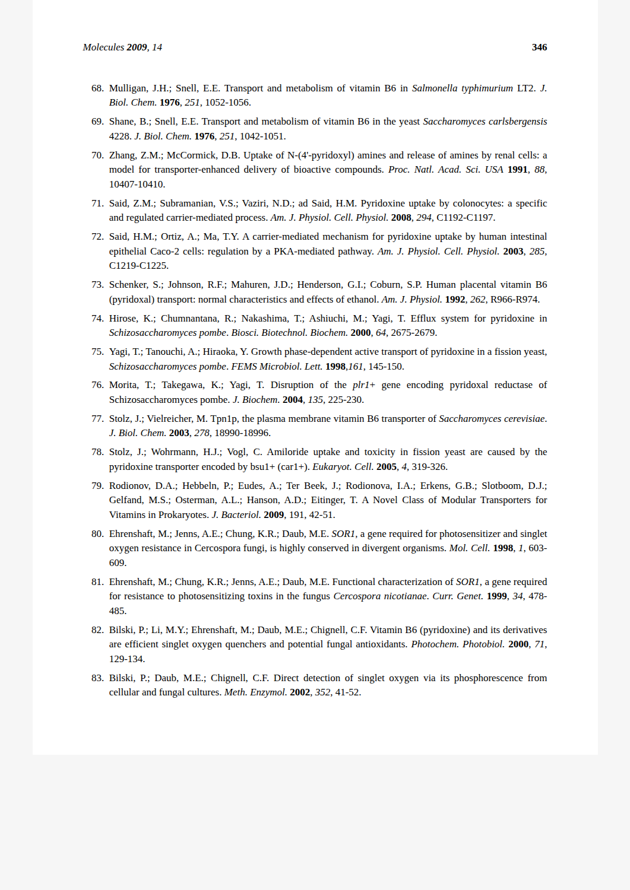Molecules 2009, 14 346
68. Mulligan, J.H.; Snell, E.E. Transport and metabolism of vitamin B6 in Salmonella typhimurium LT2. J. Biol. Chem. 1976, 251, 1052-1056.
69. Shane, B.; Snell, E.E. Transport and metabolism of vitamin B6 in the yeast Saccharomyces carlsbergensis 4228. J. Biol. Chem. 1976, 251, 1042-1051.
70. Zhang, Z.M.; McCormick, D.B. Uptake of N-(4'-pyridoxyl) amines and release of amines by renal cells: a model for transporter-enhanced delivery of bioactive compounds. Proc. Natl. Acad. Sci. USA 1991, 88, 10407-10410.
71. Said, Z.M.; Subramanian, V.S.; Vaziri, N.D.; ad Said, H.M. Pyridoxine uptake by colonocytes: a specific and regulated carrier-mediated process. Am. J. Physiol. Cell. Physiol. 2008, 294, C1192-C1197.
72. Said, H.M.; Ortiz, A.; Ma, T.Y. A carrier-mediated mechanism for pyridoxine uptake by human intestinal epithelial Caco-2 cells: regulation by a PKA-mediated pathway. Am. J. Physiol. Cell. Physiol. 2003, 285, C1219-C1225.
73. Schenker, S.; Johnson, R.F.; Mahuren, J.D.; Henderson, G.I.; Coburn, S.P. Human placental vitamin B6 (pyridoxal) transport: normal characteristics and effects of ethanol. Am. J. Physiol. 1992, 262, R966-R974.
74. Hirose, K.; Chumnantana, R.; Nakashima, T.; Ashiuchi, M.; Yagi, T. Efflux system for pyridoxine in Schizosaccharomyces pombe. Biosci. Biotechnol. Biochem. 2000, 64, 2675-2679.
75. Yagi, T.; Tanouchi, A.; Hiraoka, Y. Growth phase-dependent active transport of pyridoxine in a fission yeast, Schizosaccharomyces pombe. FEMS Microbiol. Lett. 1998,161, 145-150.
76. Morita, T.; Takegawa, K.; Yagi, T. Disruption of the plr1+ gene encoding pyridoxal reductase of Schizosaccharomyces pombe. J. Biochem. 2004, 135, 225-230.
77. Stolz, J.; Vielreicher, M. Tpn1p, the plasma membrane vitamin B6 transporter of Saccharomyces cerevisiae. J. Biol. Chem. 2003, 278, 18990-18996.
78. Stolz, J.; Wohrmann, H.J.; Vogl, C. Amiloride uptake and toxicity in fission yeast are caused by the pyridoxine transporter encoded by bsu1+ (car1+). Eukaryot. Cell. 2005, 4, 319-326.
79. Rodionov, D.A.; Hebbeln, P.; Eudes, A.; Ter Beek, J.; Rodionova, I.A.; Erkens, G.B.; Slotboom, D.J.; Gelfand, M.S.; Osterman, A.L.; Hanson, A.D.; Eitinger, T. A Novel Class of Modular Transporters for Vitamins in Prokaryotes. J. Bacteriol. 2009, 191, 42-51.
80. Ehrenshaft, M.; Jenns, A.E.; Chung, K.R.; Daub, M.E. SOR1, a gene required for photosensitizer and singlet oxygen resistance in Cercospora fungi, is highly conserved in divergent organisms. Mol. Cell. 1998, 1, 603-609.
81. Ehrenshaft, M.; Chung, K.R.; Jenns, A.E.; Daub, M.E. Functional characterization of SOR1, a gene required for resistance to photosensitizing toxins in the fungus Cercospora nicotianae. Curr. Genet. 1999, 34, 478-485.
82. Bilski, P.; Li, M.Y.; Ehrenshaft, M.; Daub, M.E.; Chignell, C.F. Vitamin B6 (pyridoxine) and its derivatives are efficient singlet oxygen quenchers and potential fungal antioxidants. Photochem. Photobiol. 2000, 71, 129-134.
83. Bilski, P.; Daub, M.E.; Chignell, C.F. Direct detection of singlet oxygen via its phosphorescence from cellular and fungal cultures. Meth. Enzymol. 2002, 352, 41-52.